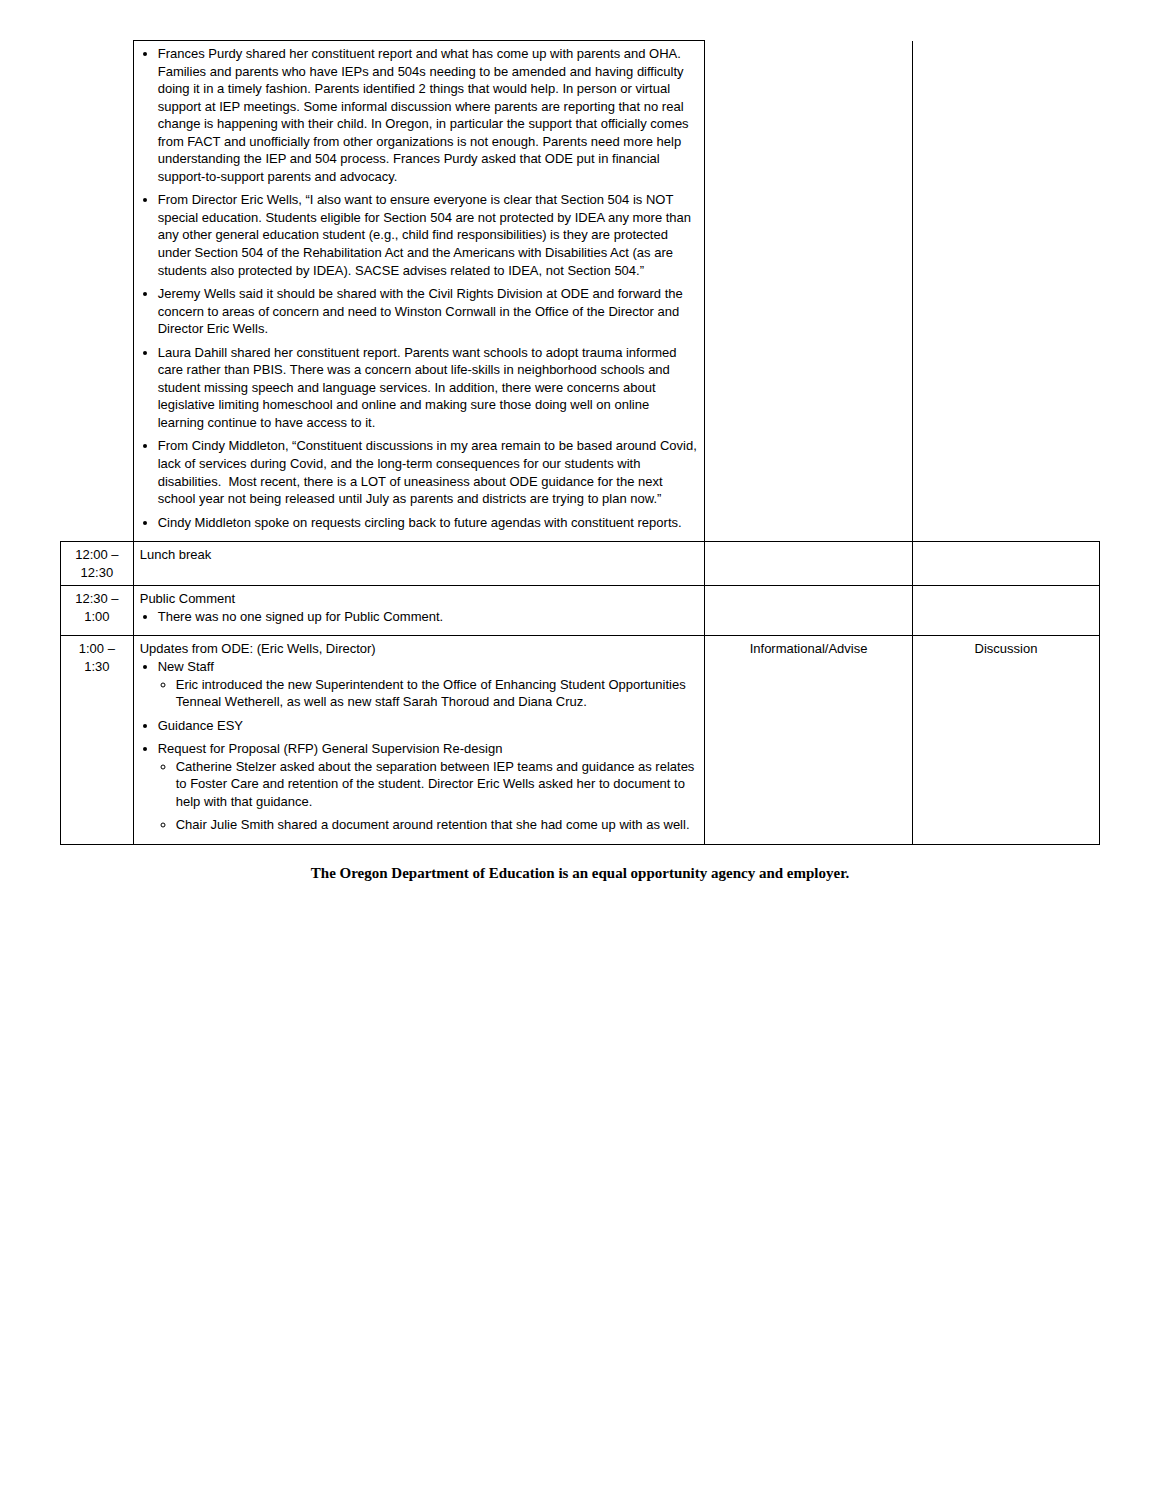| | Frances Purdy shared her constituent report and what has come up with parents and OHA. Families and parents who have IEPs and 504s needing to be amended and having difficulty doing it in a timely fashion. Parents identified 2 things that would help. In person or virtual support at IEP meetings. Some informal discussion where parents are reporting that no real change is happening with their child. In Oregon, in particular the support that officially comes from FACT and unofficially from other organizations is not enough. Parents need more help understanding the IEP and 504 process. Frances Purdy asked that ODE put in financial support-to-support parents and advocacy. From Director Eric Wells, “I also want to ensure everyone is clear that Section 504 is NOT special education. Students eligible for Section 504 are not protected by IDEA any more than any other general education student (e.g., child find responsibilities) is they are protected under Section 504 of the Rehabilitation Act and the Americans with Disabilities Act (as are students also protected by IDEA). SACSE advises related to IDEA, not Section 504.” Jeremy Wells said it should be shared with the Civil Rights Division at ODE and forward the concern to areas of concern and need to Winston Cornwall in the Office of the Director and Director Eric Wells. Laura Dahill shared her constituent report. Parents want schools to adopt trauma informed care rather than PBIS. There was a concern about life-skills in neighborhood schools and student missing speech and language services. In addition, there were concerns about legislative limiting homeschool and online and making sure those doing well on online learning continue to have access to it. From Cindy Middleton, “Constituent discussions in my area remain to be based around Covid, lack of services during Covid, and the long-term consequences for our students with disabilities. Most recent, there is a LOT of uneasiness about ODE guidance for the next school year not being released until July as parents and districts are trying to plan now.” Cindy Middleton spoke on requests circling back to future agendas with constituent reports. | | |
| 12:00 – 12:30 | Lunch break | | |
| 12:30 – 1:00 | Public Comment There was no one signed up for Public Comment. | | |
| 1:00 – 1:30 | Updates from ODE: (Eric Wells, Director) New Staff Eric introduced the new Superintendent to the Office of Enhancing Student Opportunities Tenneal Wetherell, as well as new staff Sarah Thoroud and Diana Cruz. Guidance ESY Request for Proposal (RFP) General Supervision Re-design Catherine Stelzer asked about the separation between IEP teams and guidance as relates to Foster Care and retention of the student. Director Eric Wells asked her to document to help with that guidance. Chair Julie Smith shared a document around retention that she had come up with as well. | Informational/Advise | Discussion |
The Oregon Department of Education is an equal opportunity agency and employer.